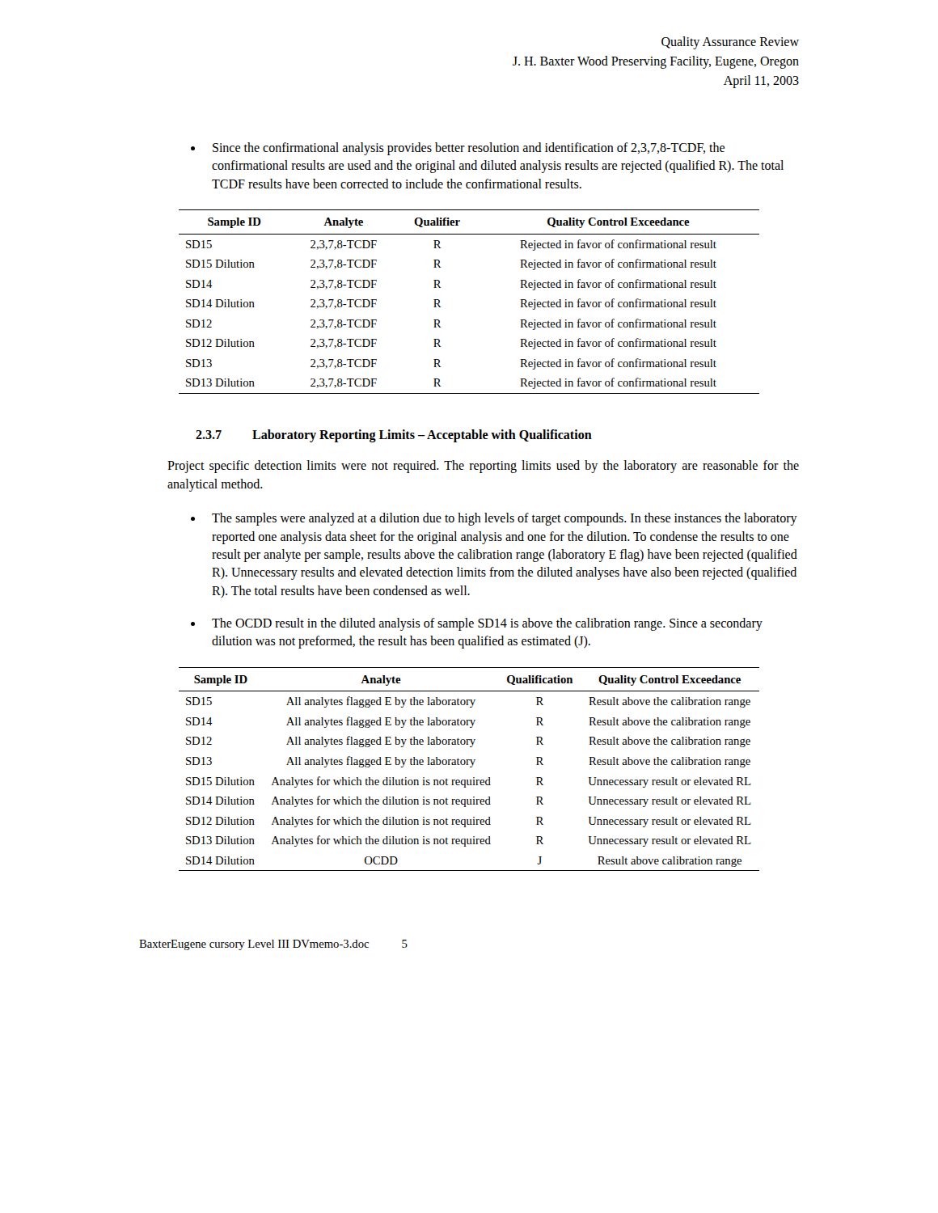Quality Assurance Review
J. H. Baxter Wood Preserving Facility, Eugene, Oregon
April 11, 2003
Since the confirmational analysis provides better resolution and identification of 2,3,7,8-TCDF, the confirmational results are used and the original and diluted analysis results are rejected (qualified R). The total TCDF results have been corrected to include the confirmational results.
| Sample ID | Analyte | Qualifier | Quality Control Exceedance |
| --- | --- | --- | --- |
| SD15 | 2,3,7,8-TCDF | R | Rejected in favor of confirmational result |
| SD15 Dilution | 2,3,7,8-TCDF | R | Rejected in favor of confirmational result |
| SD14 | 2,3,7,8-TCDF | R | Rejected in favor of confirmational result |
| SD14 Dilution | 2,3,7,8-TCDF | R | Rejected in favor of confirmational result |
| SD12 | 2,3,7,8-TCDF | R | Rejected in favor of confirmational result |
| SD12 Dilution | 2,3,7,8-TCDF | R | Rejected in favor of confirmational result |
| SD13 | 2,3,7,8-TCDF | R | Rejected in favor of confirmational result |
| SD13 Dilution | 2,3,7,8-TCDF | R | Rejected in favor of confirmational result |
2.3.7 Laboratory Reporting Limits – Acceptable with Qualification
Project specific detection limits were not required. The reporting limits used by the laboratory are reasonable for the analytical method.
The samples were analyzed at a dilution due to high levels of target compounds. In these instances the laboratory reported one analysis data sheet for the original analysis and one for the dilution. To condense the results to one result per analyte per sample, results above the calibration range (laboratory E flag) have been rejected (qualified R). Unnecessary results and elevated detection limits from the diluted analyses have also been rejected (qualified R). The total results have been condensed as well.
The OCDD result in the diluted analysis of sample SD14 is above the calibration range. Since a secondary dilution was not preformed, the result has been qualified as estimated (J).
| Sample ID | Analyte | Qualification | Quality Control Exceedance |
| --- | --- | --- | --- |
| SD15 | All analytes flagged E by the laboratory | R | Result above the calibration range |
| SD14 | All analytes flagged E by the laboratory | R | Result above the calibration range |
| SD12 | All analytes flagged E by the laboratory | R | Result above the calibration range |
| SD13 | All analytes flagged E by the laboratory | R | Result above the calibration range |
| SD15 Dilution | Analytes for which the dilution is not required | R | Unnecessary result or elevated RL |
| SD14 Dilution | Analytes for which the dilution is not required | R | Unnecessary result or elevated RL |
| SD12 Dilution | Analytes for which the dilution is not required | R | Unnecessary result or elevated RL |
| SD13 Dilution | Analytes for which the dilution is not required | R | Unnecessary result or elevated RL |
| SD14 Dilution | OCDD | J | Result above calibration range |
BaxterEugene cursory Level III DVmemo-3.doc5